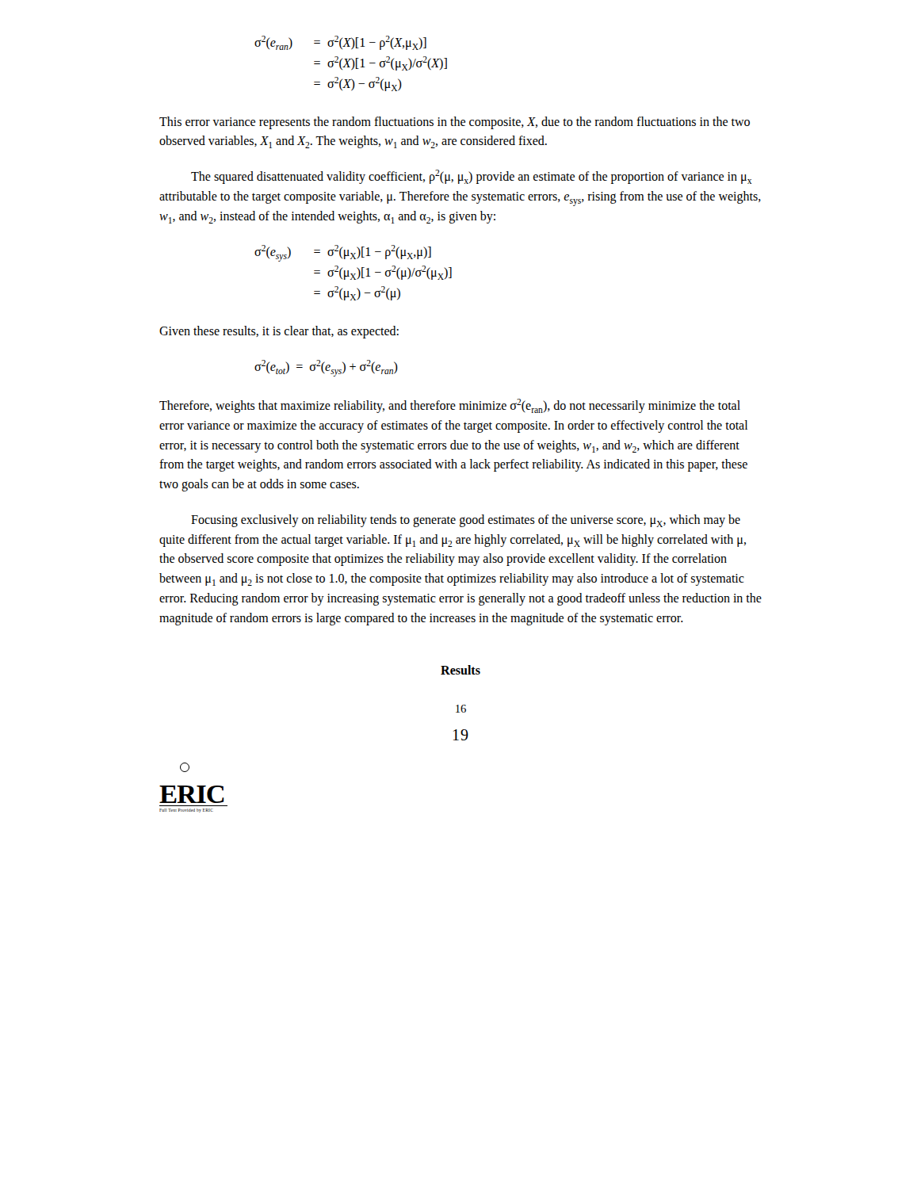σ2(eran)= σ2(X)[1 − ρ2(X,μX)]
= σ2(X)[1 − σ2(μX)/σ2(X)]
= σ2(X) − σ2(μX)
This error variance represents the random fluctuations in the composite, X, due to the random fluctuations in the two observed variables, X1 and X2. The weights, w1 and w2, are considered fixed.
The squared disattenuated validity coefficient, ρ2(μ, μx) provide an estimate of the proportion of variance in μx attributable to the target composite variable, μ. Therefore the systematic errors, esys, rising from the use of the weights, w1, and w2, instead of the intended weights, α1 and α2, is given by:
σ2(esys)= σ2(μX)[1 − ρ2(μX,μ)]
= σ2(μX)[1 − σ2(μ)/σ2(μX)]
= σ2(μX) − σ2(μ)
Given these results, it is clear that, as expected:
σ2(etot) = σ2(esys) + σ2(eran)
Therefore, weights that maximize reliability, and therefore minimize σ2(eran), do not necessarily minimize the total error variance or maximize the accuracy of estimates of the target composite. In order to effectively control the total error, it is necessary to control both the systematic errors due to the use of weights, w1, and w2, which are different from the target weights, and random errors associated with a lack perfect reliability. As indicated in this paper, these two goals can be at odds in some cases.
Focusing exclusively on reliability tends to generate good estimates of the universe score, μX, which may be quite different from the actual target variable. If μ1 and μ2 are highly correlated, μX will be highly correlated with μ, the observed score composite that optimizes the reliability may also provide excellent validity. If the correlation between μ1 and μ2 is not close to 1.0, the composite that optimizes reliability may also introduce a lot of systematic error. Reducing random error by increasing systematic error is generally not a good tradeoff unless the reduction in the magnitude of random errors is large compared to the increases in the magnitude of the systematic error.
Results
16
19
ERIC Full Text Provided by ERIC